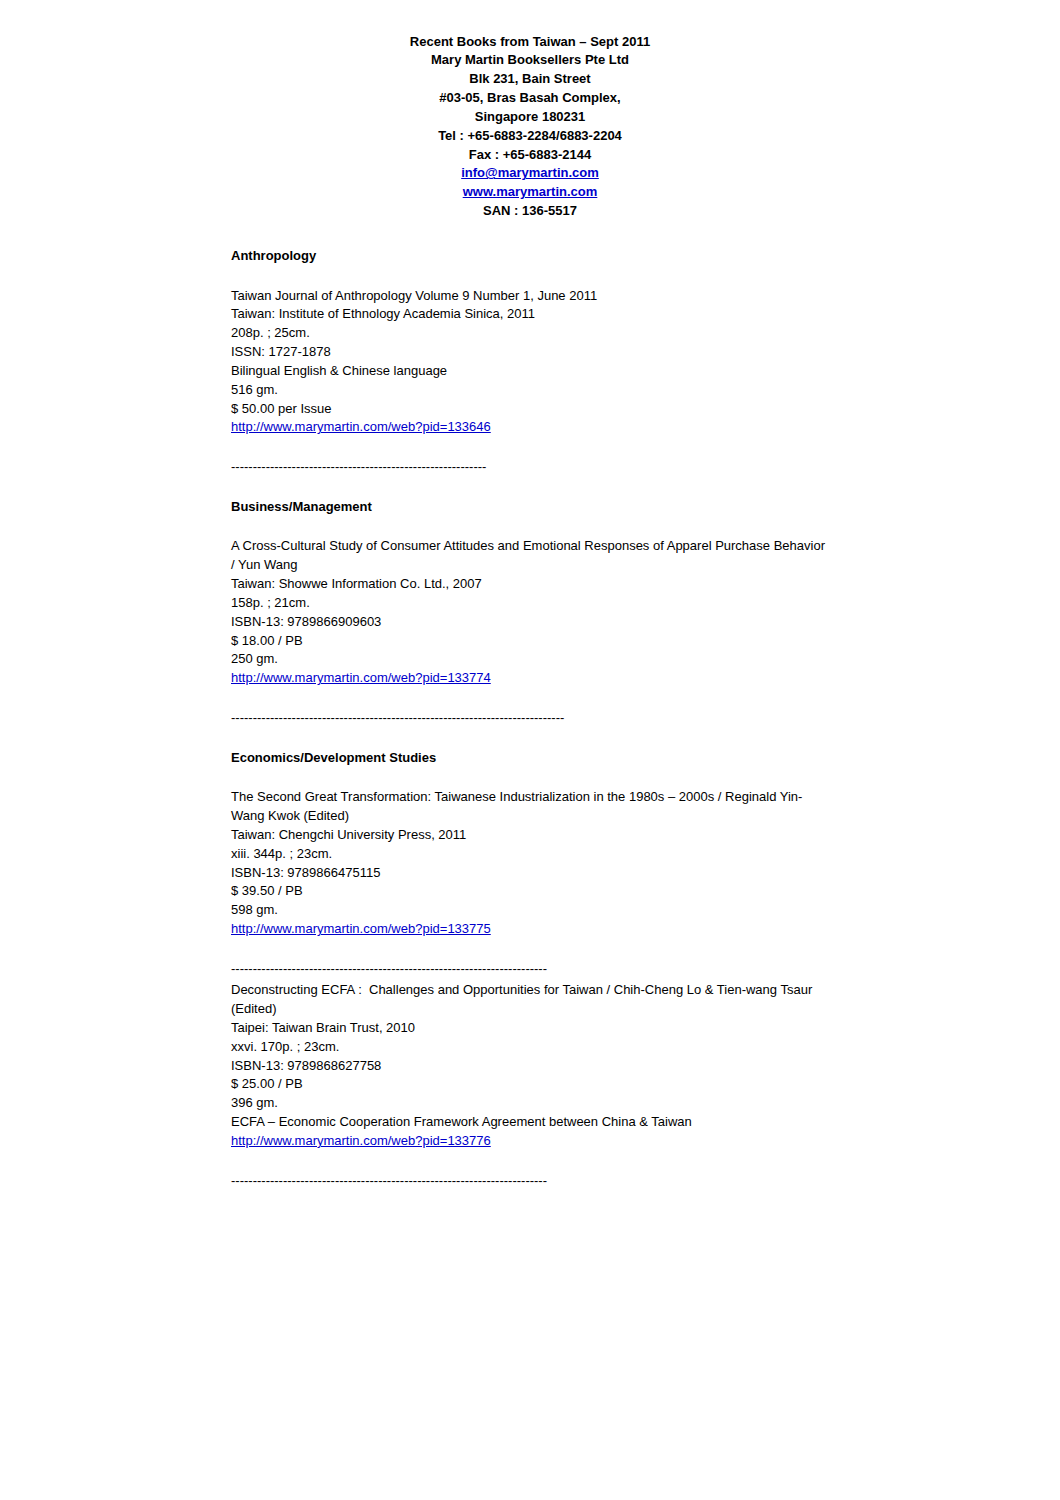Recent Books from Taiwan – Sept 2011
Mary Martin Booksellers Pte Ltd
Blk 231, Bain Street
#03-05, Bras Basah Complex,
Singapore 180231
Tel : +65-6883-2284/6883-2204
Fax : +65-6883-2144
info@marymartin.com
www.marymartin.com
SAN : 136-5517
Anthropology
Taiwan Journal of Anthropology Volume 9 Number 1, June 2011
Taiwan: Institute of Ethnology Academia Sinica, 2011
208p. ; 25cm.
ISSN: 1727-1878
Bilingual English & Chinese language
516 gm.
$ 50.00 per Issue
http://www.marymartin.com/web?pid=133646
-----------------------------------------------------------
Business/Management
A Cross-Cultural Study of Consumer Attitudes and Emotional Responses of Apparel Purchase Behavior / Yun Wang
Taiwan: Showwe Information Co. Ltd., 2007
158p. ; 21cm.
ISBN-13: 9789866909603
$ 18.00 / PB
250 gm.
http://www.marymartin.com/web?pid=133774
-----------------------------------------------------------------------------
Economics/Development Studies
The Second Great Transformation: Taiwanese Industrialization in the 1980s – 2000s / Reginald Yin-Wang Kwok (Edited)
Taiwan: Chengchi University Press, 2011
xiii. 344p. ; 23cm.
ISBN-13: 9789866475115
$ 39.50 / PB
598 gm.
http://www.marymartin.com/web?pid=133775
-------------------------------------------------------------------------
Deconstructing ECFA : Challenges and Opportunities for Taiwan / Chih-Cheng Lo & Tien-wang Tsaur (Edited)
Taipei: Taiwan Brain Trust, 2010
xxvi. 170p. ; 23cm.
ISBN-13: 9789868627758
$ 25.00 / PB
396 gm.
ECFA – Economic Cooperation Framework Agreement between China & Taiwan
http://www.marymartin.com/web?pid=133776
-------------------------------------------------------------------------